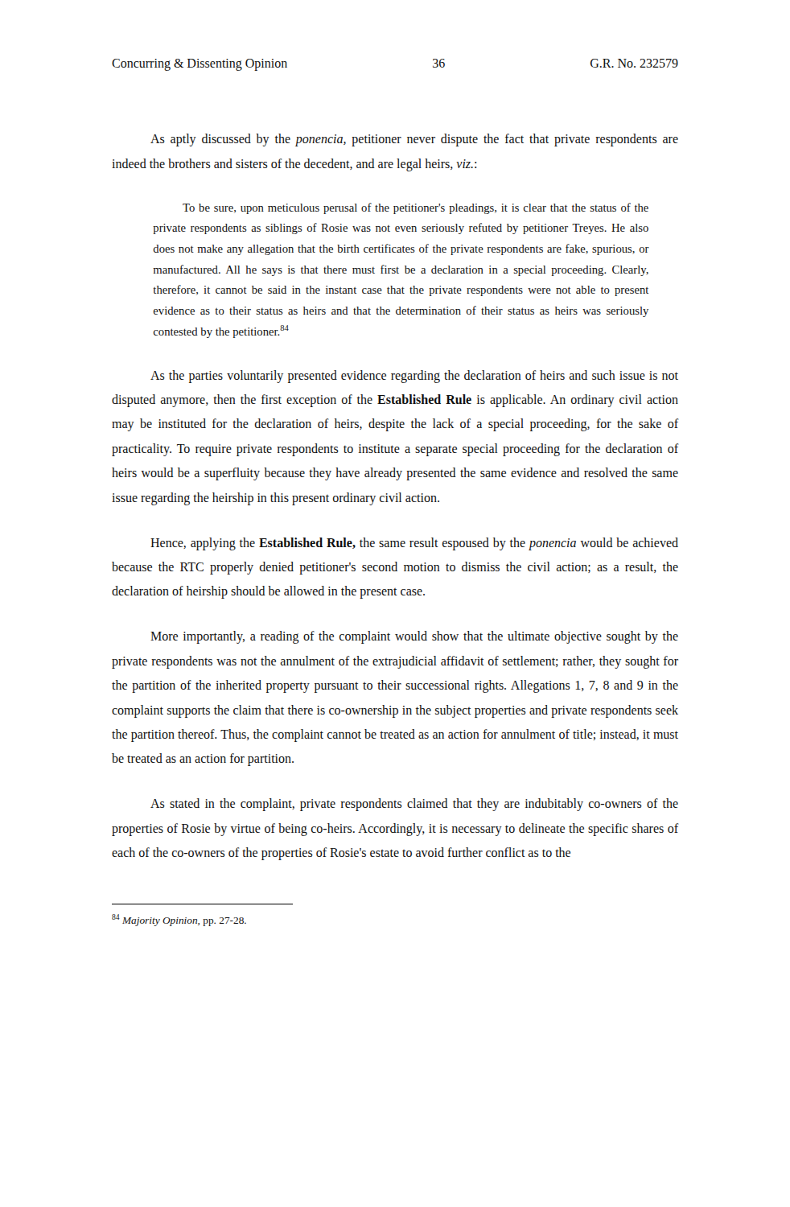Concurring & Dissenting Opinion 36 G.R. No. 232579
As aptly discussed by the ponencia, petitioner never dispute the fact that private respondents are indeed the brothers and sisters of the decedent, and are legal heirs, viz.:
To be sure, upon meticulous perusal of the petitioner's pleadings, it is clear that the status of the private respondents as siblings of Rosie was not even seriously refuted by petitioner Treyes. He also does not make any allegation that the birth certificates of the private respondents are fake, spurious, or manufactured. All he says is that there must first be a declaration in a special proceeding. Clearly, therefore, it cannot be said in the instant case that the private respondents were not able to present evidence as to their status as heirs and that the determination of their status as heirs was seriously contested by the petitioner.84
As the parties voluntarily presented evidence regarding the declaration of heirs and such issue is not disputed anymore, then the first exception of the Established Rule is applicable. An ordinary civil action may be instituted for the declaration of heirs, despite the lack of a special proceeding, for the sake of practicality. To require private respondents to institute a separate special proceeding for the declaration of heirs would be a superfluity because they have already presented the same evidence and resolved the same issue regarding the heirship in this present ordinary civil action.
Hence, applying the Established Rule, the same result espoused by the ponencia would be achieved because the RTC properly denied petitioner's second motion to dismiss the civil action; as a result, the declaration of heirship should be allowed in the present case.
More importantly, a reading of the complaint would show that the ultimate objective sought by the private respondents was not the annulment of the extrajudicial affidavit of settlement; rather, they sought for the partition of the inherited property pursuant to their successional rights. Allegations 1, 7, 8 and 9 in the complaint supports the claim that there is co-ownership in the subject properties and private respondents seek the partition thereof. Thus, the complaint cannot be treated as an action for annulment of title; instead, it must be treated as an action for partition.
As stated in the complaint, private respondents claimed that they are indubitably co-owners of the properties of Rosie by virtue of being co-heirs. Accordingly, it is necessary to delineate the specific shares of each of the co-owners of the properties of Rosie's estate to avoid further conflict as to the
84 Majority Opinion, pp. 27-28.